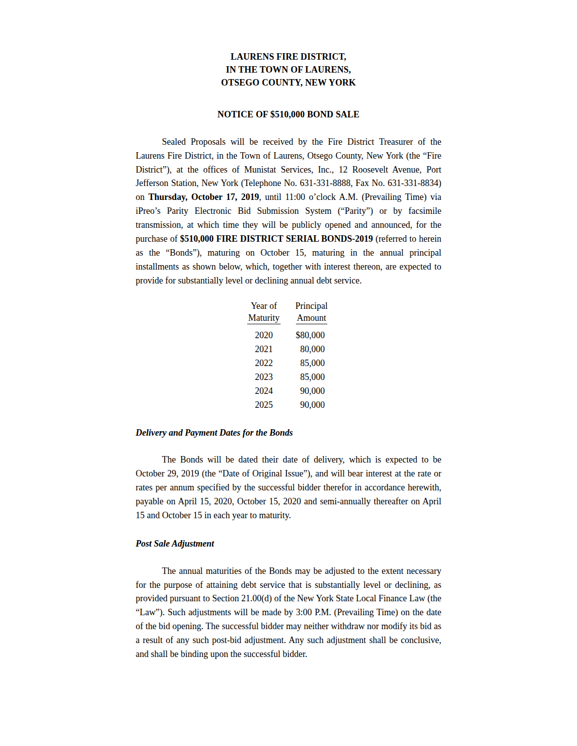LAURENS FIRE DISTRICT,
IN THE TOWN OF LAURENS,
OTSEGO COUNTY, NEW YORK
NOTICE OF $510,000 BOND SALE
Sealed Proposals will be received by the Fire District Treasurer of the Laurens Fire District, in the Town of Laurens, Otsego County, New York (the “Fire District”), at the offices of Munistat Services, Inc., 12 Roosevelt Avenue, Port Jefferson Station, New York (Telephone No. 631-331-8888, Fax No. 631-331-8834) on Thursday, October 17, 2019, until 11:00 o’clock A.M. (Prevailing Time) via iPreo’s Parity Electronic Bid Submission System (“Parity”) or by facsimile transmission, at which time they will be publicly opened and announced, for the purchase of $510,000 FIRE DISTRICT SERIAL BONDS-2019 (referred to herein as the “Bonds”), maturing on October 15, maturing in the annual principal installments as shown below, which, together with interest thereon, are expected to provide for substantially level or declining annual debt service.
| Year of | Principal |
| --- | --- |
| Maturity | Amount |
| 2020 | $80,000 |
| 2021 | 80,000 |
| 2022 | 85,000 |
| 2023 | 85,000 |
| 2024 | 90,000 |
| 2025 | 90,000 |
Delivery and Payment Dates for the Bonds
The Bonds will be dated their date of delivery, which is expected to be October 29, 2019 (the “Date of Original Issue”), and will bear interest at the rate or rates per annum specified by the successful bidder therefor in accordance herewith, payable on April 15, 2020, October 15, 2020 and semi-annually thereafter on April 15 and October 15 in each year to maturity.
Post Sale Adjustment
The annual maturities of the Bonds may be adjusted to the extent necessary for the purpose of attaining debt service that is substantially level or declining, as provided pursuant to Section 21.00(d) of the New York State Local Finance Law (the “Law”). Such adjustments will be made by 3:00 P.M. (Prevailing Time) on the date of the bid opening. The successful bidder may neither withdraw nor modify its bid as a result of any such post-bid adjustment. Any such adjustment shall be conclusive, and shall be binding upon the successful bidder.